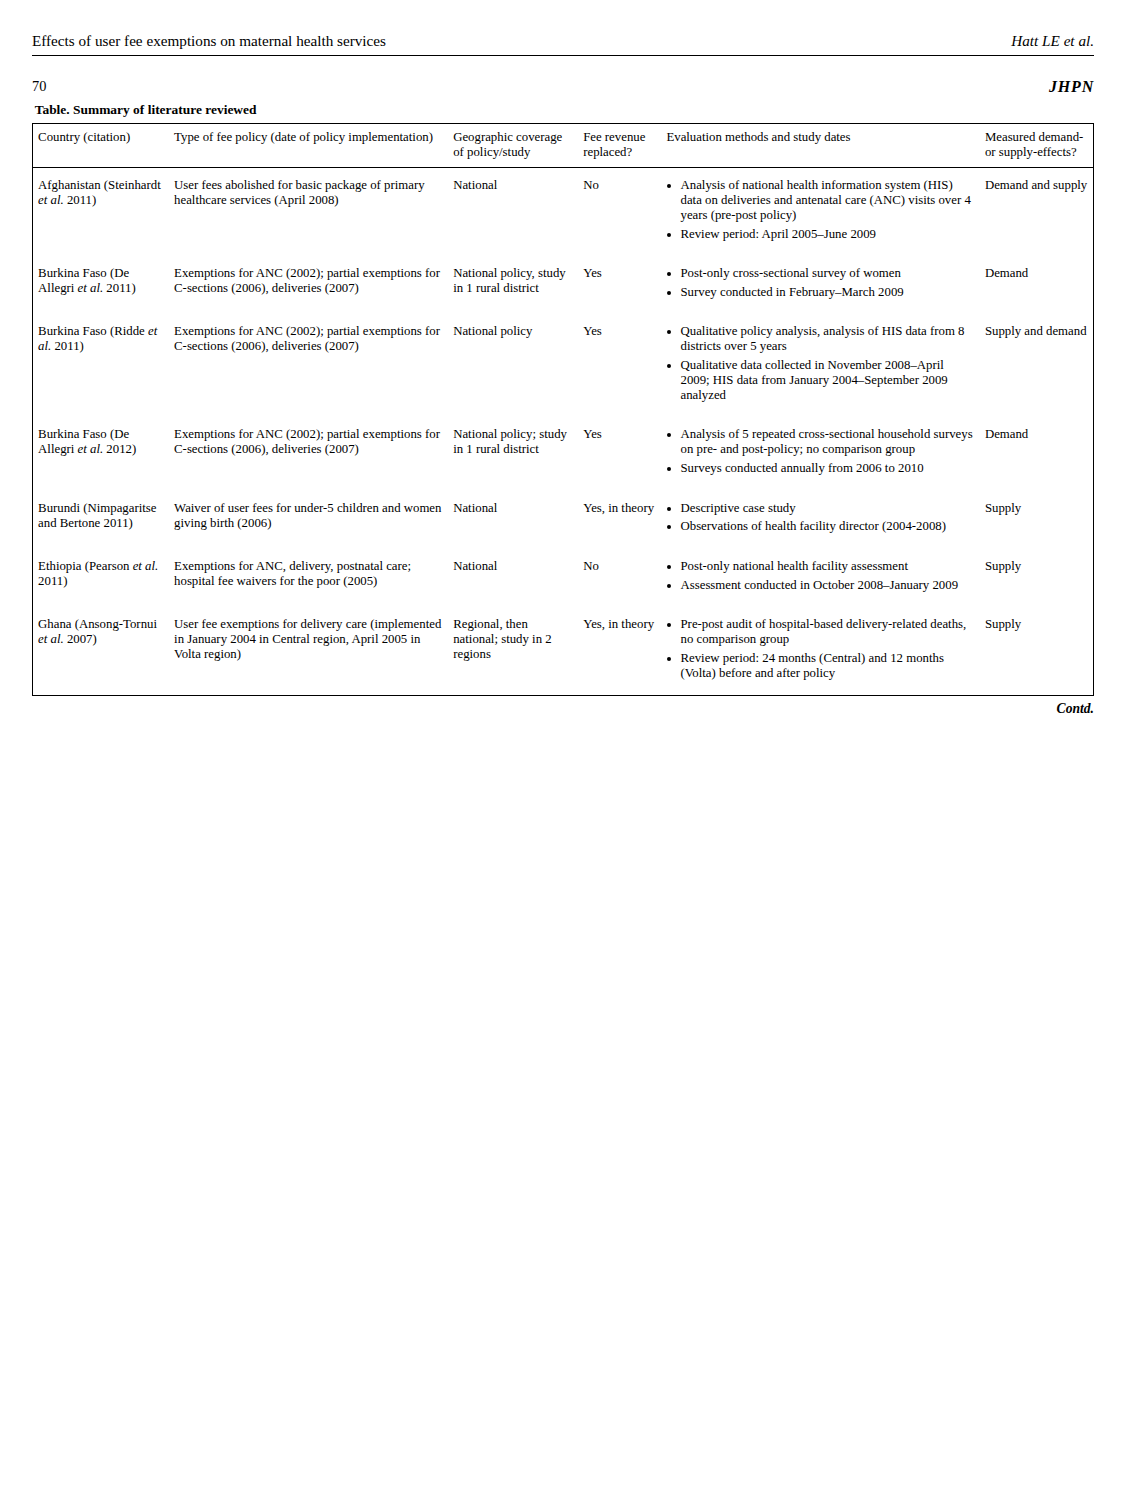Effects of user fee exemptions on maternal health services Hatt LE et al.
70 JHPN
Table. Summary of literature reviewed
| Country (citation) | Type of fee policy (date of policy implementation) | Geographic coverage of policy/study | Fee revenue replaced? | Evaluation methods and study dates | Measured demand- or supply-effects? |
| --- | --- | --- | --- | --- | --- |
| Afghanistan (Steinhardt et al. 2011) | User fees abolished for basic package of primary healthcare services (April 2008) | National | No | Analysis of national health information system (HIS) data on deliveries and antenatal care (ANC) visits over 4 years (pre-post policy) Review period: April 2005–June 2009 | Demand and supply |
| Burkina Faso (De Allegri et al. 2011) | Exemptions for ANC (2002); partial exemptions for C-sections (2006), deliveries (2007) | National policy, study in 1 rural district | Yes | Post-only cross-sectional survey of women Survey conducted in February–March 2009 | Demand |
| Burkina Faso (Ridde et al. 2011) | Exemptions for ANC (2002); partial exemptions for C-sections (2006), deliveries (2007) | National policy | Yes | Qualitative policy analysis, analysis of HIS data from 8 districts over 5 years Qualitative data collected in November 2008–April 2009; HIS data from January 2004–September 2009 analyzed | Supply and demand |
| Burkina Faso (De Allegri et al. 2012) | Exemptions for ANC (2002); partial exemptions for C-sections (2006), deliveries (2007) | National policy; study in 1 rural district | Yes | Analysis of 5 repeated cross-sectional household surveys on pre- and post-policy; no comparison group Surveys conducted annually from 2006 to 2010 | Demand |
| Burundi (Nimpagaritse and Bertone 2011) | Waiver of user fees for under-5 children and women giving birth (2006) | National | Yes, in theory | Descriptive case study Observations of health facility director (2004-2008) | Supply |
| Ethiopia (Pearson et al. 2011) | Exemptions for ANC, delivery, postnatal care; hospital fee waivers for the poor (2005) | National | No | Post-only national health facility assessment Assessment conducted in October 2008–January 2009 | Supply |
| Ghana (Ansong-Tornui et al. 2007) | User fee exemptions for delivery care (implemented in January 2004 in Central region, April 2005 in Volta region) | Regional, then national; study in 2 regions | Yes, in theory | Pre-post audit of hospital-based delivery-related deaths, no comparison group Review period: 24 months (Central) and 12 months (Volta) before and after policy | Supply |
Contd.